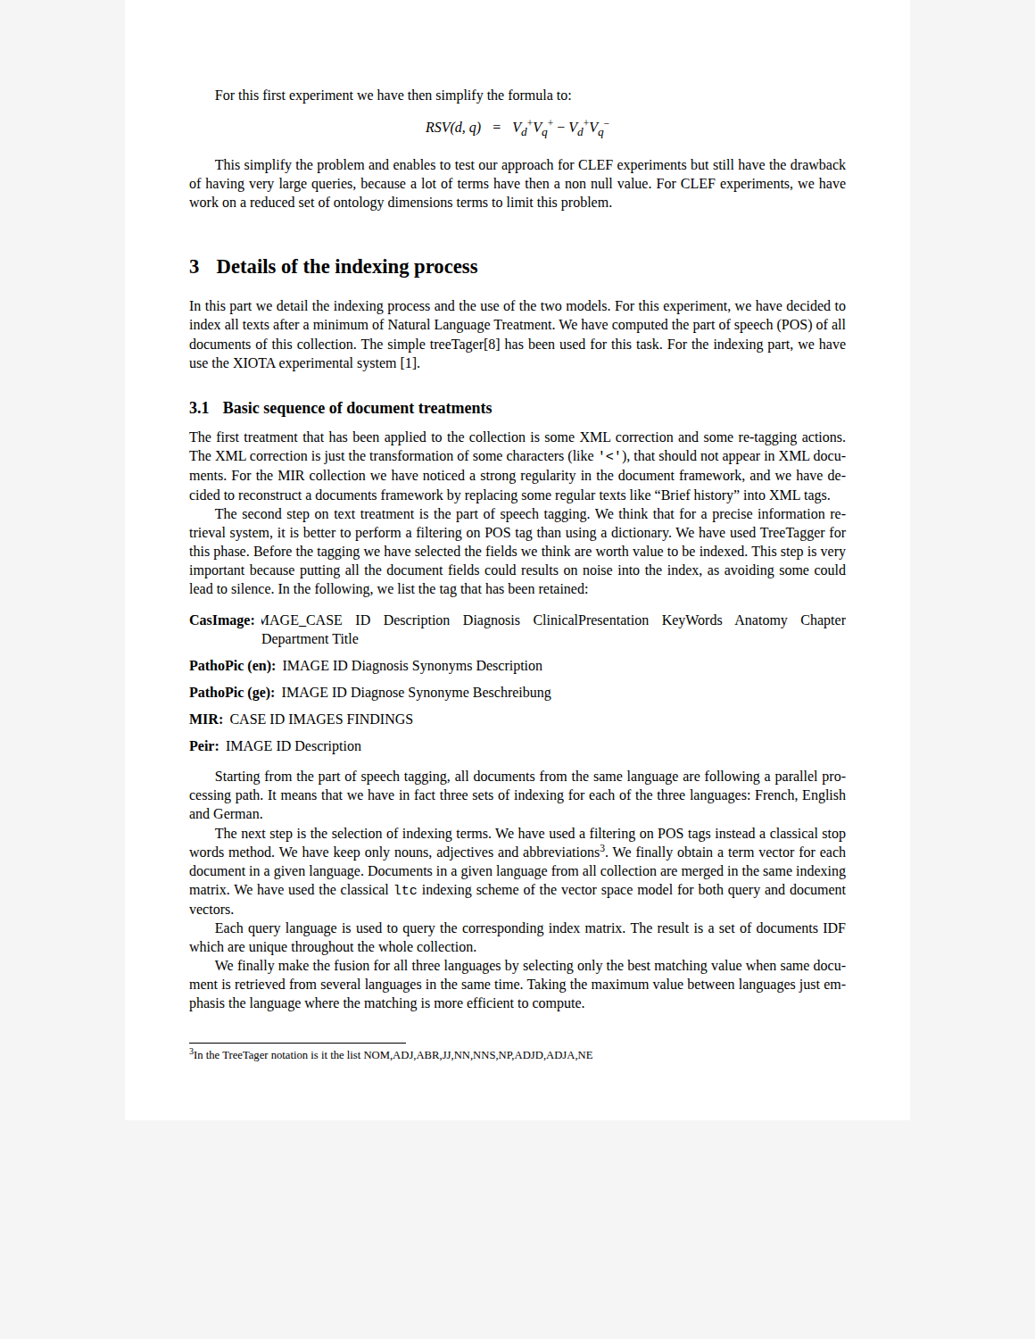For this first experiment we have then simplify the formula to:
RSV(d, q)=Vd+Vq+ − Vd+Vq−
This simplify the problem and enables to test our approach for CLEF experiments but still have the drawback of having very large queries, because a lot of terms have then a non null value. For CLEF experiments, we have work on a reduced set of ontology dimensions terms to limit this problem.
3 Details of the indexing process
In this part we detail the indexing process and the use of the two models. For this experiment, we have decided to index all texts after a minimum of Natural Language Treatment. We have computed the part of speech (POS) of all documents of this collection. The simple treeTager[8] has been used for this task. For the indexing part, we have use the XIOTA experimental system [1].
3.1 Basic sequence of document treatments
The first treatment that has been applied to the collection is some XML correction and some re-tagging actions. The XML correction is just the transformation of some characters (like '<'), that should not appear in XML documents. For the MIR collection we have noticed a strong regularity in the document framework, and we have decided to reconstruct a documents framework by replacing some regular texts like “Brief history” into XML tags.
The second step on text treatment is the part of speech tagging. We think that for a precise information retrieval system, it is better to perform a filtering on POS tag than using a dictionary. We have used TreeTagger for this phase. Before the tagging we have selected the fields we think are worth value to be indexed. This step is very important because putting all the document fields could results on noise into the index, as avoiding some could lead to silence. In the following, we list the tag that has been retained:
CasImage:
CASIMAGE_CASE ID Description Diagnosis ClinicalPresentation KeyWords Anatomy Chapter Department Title
PathoPic (en):
IMAGE ID Diagnosis Synonyms Description
PathoPic (ge):
IMAGE ID Diagnose Synonyme Beschreibung
MIR:
CASE ID IMAGES FINDINGS
Peir:
IMAGE ID Description
Starting from the part of speech tagging, all documents from the same language are following a parallel processing path. It means that we have in fact three sets of indexing for each of the three languages: French, English and German.
The next step is the selection of indexing terms. We have used a filtering on POS tags instead a classical stop words method. We have keep only nouns, adjectives and abbreviations3. We finally obtain a term vector for each document in a given language. Documents in a given language from all collection are merged in the same indexing matrix. We have used the classical ltc indexing scheme of the vector space model for both query and document vectors.
Each query language is used to query the corresponding index matrix. The result is a set of documents IDF which are unique throughout the whole collection.
We finally make the fusion for all three languages by selecting only the best matching value when same document is retrieved from several languages in the same time. Taking the maximum value between languages just emphasis the language where the matching is more efficient to compute.
3In the TreeTager notation is it the list NOM,ADJ,ABR,JJ,NN,NNS,NP,ADJD,ADJA,NE